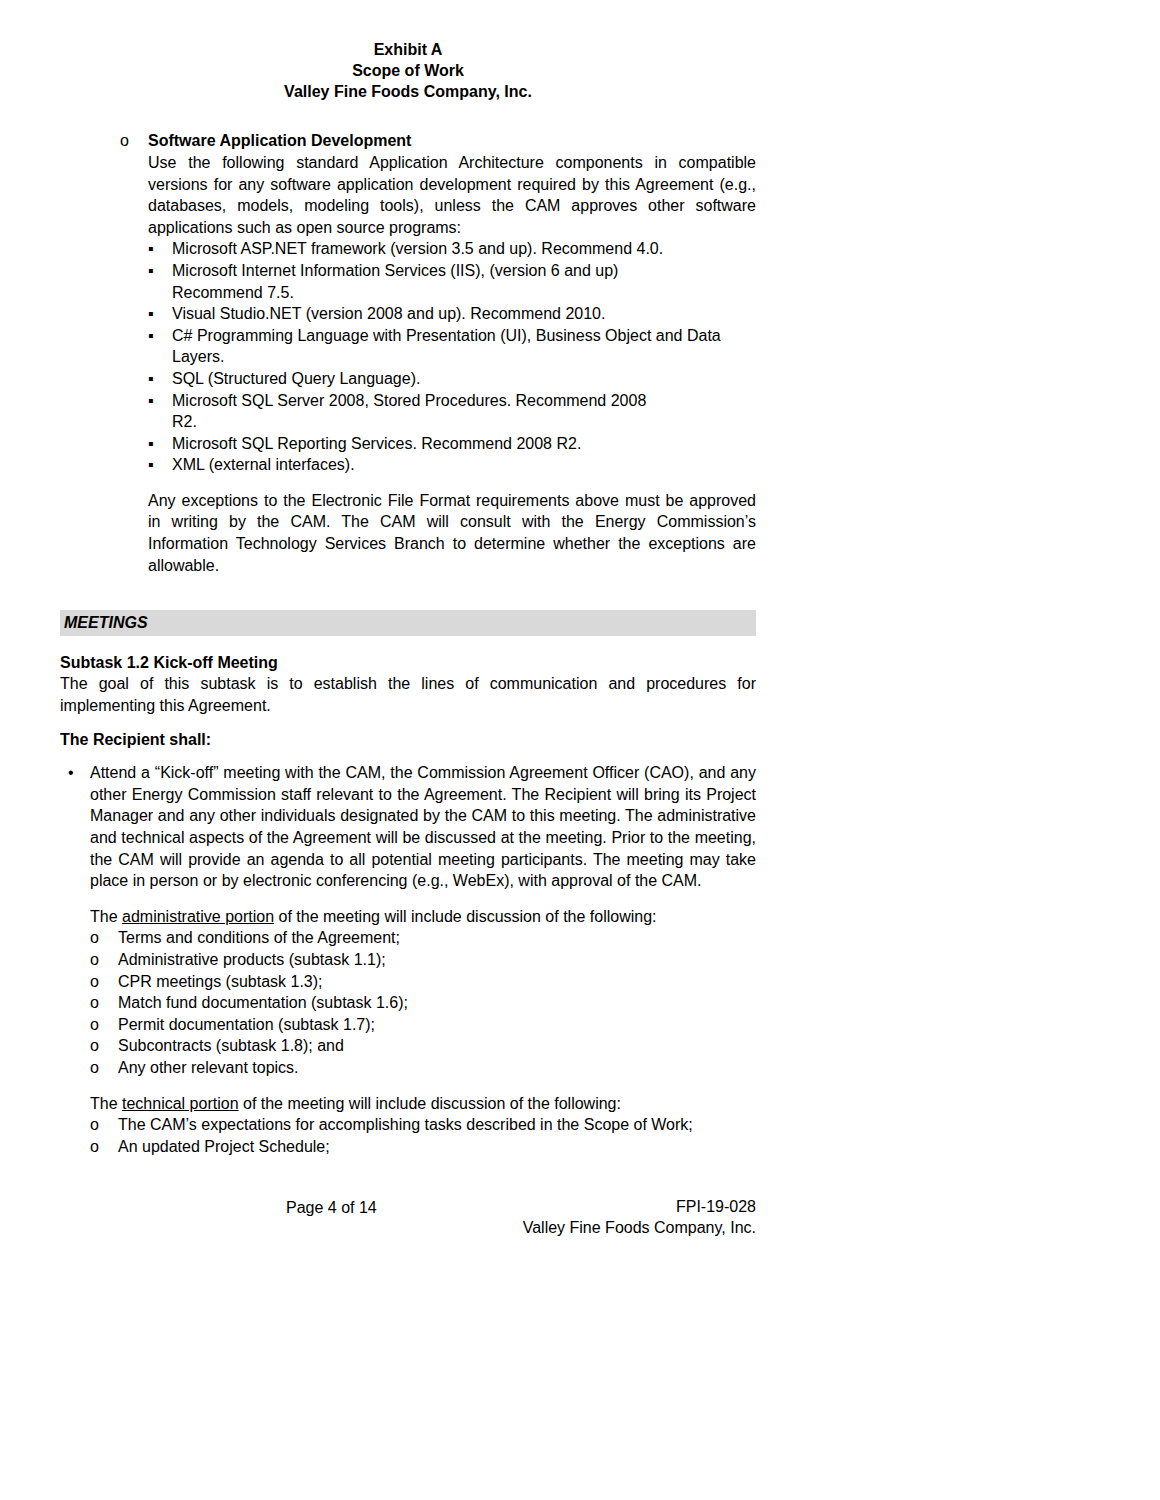Exhibit A
Scope of Work
Valley Fine Foods Company, Inc.
o
Software Application Development
Use the following standard Application Architecture components in compatible versions for any software application development required by this Agreement (e.g., databases, models, modeling tools), unless the CAM approves other software applications such as open source programs:
▪Microsoft ASP.NET framework (version 3.5 and up). Recommend 4.0.
▪Microsoft Internet Information Services (IIS), (version 6 and up)
Recommend 7.5.
▪Visual Studio.NET (version 2008 and up). Recommend 2010.
▪C# Programming Language with Presentation (UI), Business Object and Data Layers.
▪SQL (Structured Query Language).
▪Microsoft SQL Server 2008, Stored Procedures. Recommend 2008
R2.
▪Microsoft SQL Reporting Services. Recommend 2008 R2.
▪XML (external interfaces).
Any exceptions to the Electronic File Format requirements above must be approved in writing by the CAM. The CAM will consult with the Energy Commission’s Information Technology Services Branch to determine whether the exceptions are allowable.
MEETINGS
Subtask 1.2 Kick-off Meeting
The goal of this subtask is to establish the lines of communication and procedures for implementing this Agreement.
The Recipient shall:
• Attend a “Kick-off” meeting with the CAM, the Commission Agreement Officer (CAO), and any other Energy Commission staff relevant to the Agreement. The Recipient will bring its Project Manager and any other individuals designated by the CAM to this meeting. The administrative and technical aspects of the Agreement will be discussed at the meeting. Prior to the meeting, the CAM will provide an agenda to all potential meeting participants. The meeting may take place in person or by electronic conferencing (e.g., WebEx), with approval of the CAM.
The administrative portion of the meeting will include discussion of the following:
oTerms and conditions of the Agreement;
oAdministrative products (subtask 1.1);
oCPR meetings (subtask 1.3);
oMatch fund documentation (subtask 1.6);
oPermit documentation (subtask 1.7);
oSubcontracts (subtask 1.8); and
oAny other relevant topics.
The technical portion of the meeting will include discussion of the following:
oThe CAM’s expectations for accomplishing tasks described in the Scope of Work;
oAn updated Project Schedule;
Page 4 of 14
FPI-19-028
Valley Fine Foods Company, Inc.